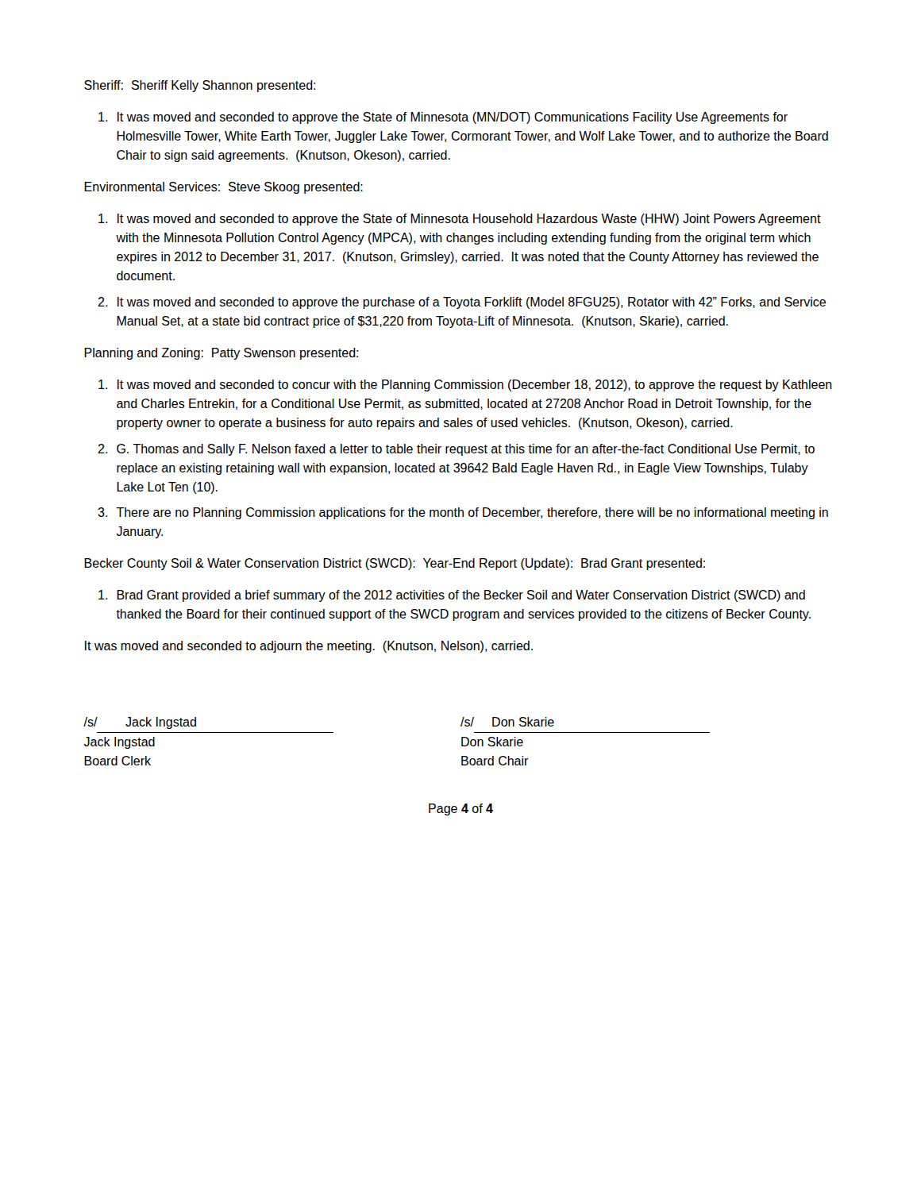Sheriff: Sheriff Kelly Shannon presented:
It was moved and seconded to approve the State of Minnesota (MN/DOT) Communications Facility Use Agreements for Holmesville Tower, White Earth Tower, Juggler Lake Tower, Cormorant Tower, and Wolf Lake Tower, and to authorize the Board Chair to sign said agreements. (Knutson, Okeson), carried.
Environmental Services: Steve Skoog presented:
It was moved and seconded to approve the State of Minnesota Household Hazardous Waste (HHW) Joint Powers Agreement with the Minnesota Pollution Control Agency (MPCA), with changes including extending funding from the original term which expires in 2012 to December 31, 2017. (Knutson, Grimsley), carried. It was noted that the County Attorney has reviewed the document.
It was moved and seconded to approve the purchase of a Toyota Forklift (Model 8FGU25), Rotator with 42” Forks, and Service Manual Set, at a state bid contract price of $31,220 from Toyota-Lift of Minnesota. (Knutson, Skarie), carried.
Planning and Zoning: Patty Swenson presented:
It was moved and seconded to concur with the Planning Commission (December 18, 2012), to approve the request by Kathleen and Charles Entrekin, for a Conditional Use Permit, as submitted, located at 27208 Anchor Road in Detroit Township, for the property owner to operate a business for auto repairs and sales of used vehicles. (Knutson, Okeson), carried.
G. Thomas and Sally F. Nelson faxed a letter to table their request at this time for an after-the-fact Conditional Use Permit, to replace an existing retaining wall with expansion, located at 39642 Bald Eagle Haven Rd., in Eagle View Townships, Tulaby Lake Lot Ten (10).
There are no Planning Commission applications for the month of December, therefore, there will be no informational meeting in January.
Becker County Soil & Water Conservation District (SWCD): Year-End Report (Update): Brad Grant presented:
Brad Grant provided a brief summary of the 2012 activities of the Becker Soil and Water Conservation District (SWCD) and thanked the Board for their continued support of the SWCD program and services provided to the citizens of Becker County.
It was moved and seconded to adjourn the meeting. (Knutson, Nelson), carried.
| /s/ Jack Ingstad | /s/ Don Skarie |
| Jack Ingstad | Don Skarie |
| Board Clerk | Board Chair |
Page 4 of 4